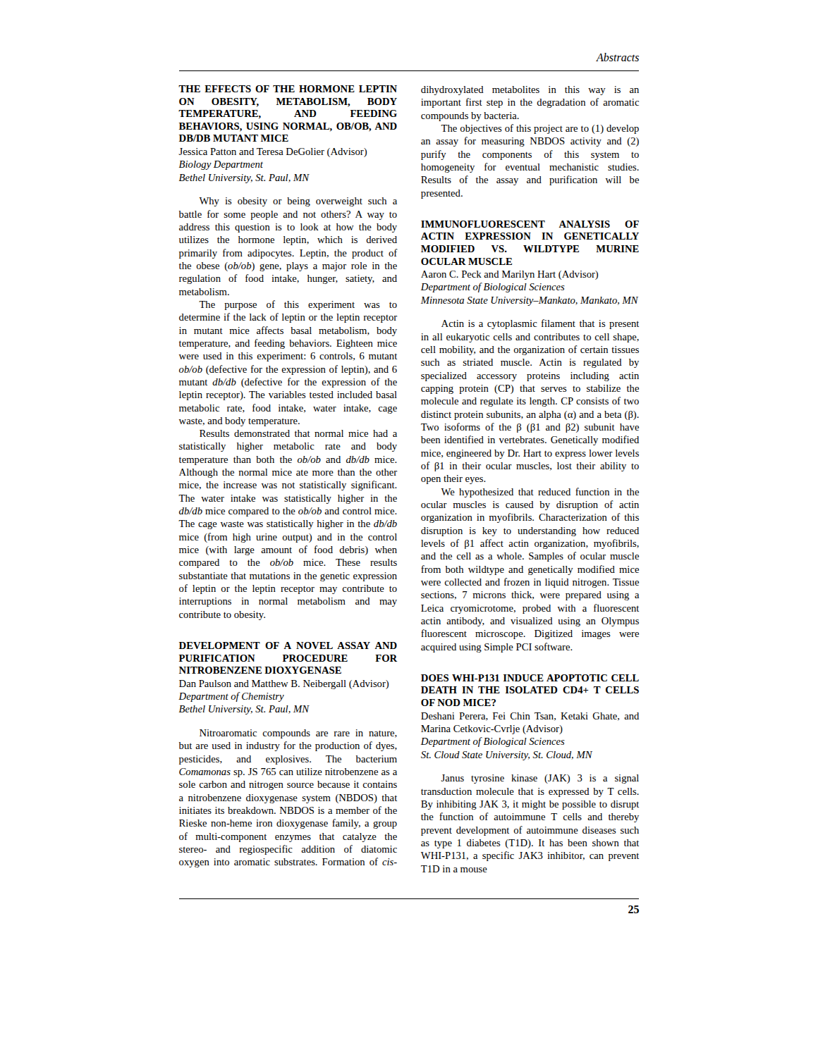Abstracts
The Effects of the Hormone Leptin on Obesity, Metabolism, Body Temperature, and Feeding Behaviors, Using Normal, ob/ob, and db/db Mutant Mice
Jessica Patton and Teresa DeGolier (Advisor)
Biology Department
Bethel University, St. Paul, MN
Why is obesity or being overweight such a battle for some people and not others? A way to address this question is to look at how the body utilizes the hormone leptin, which is derived primarily from adipocytes. Leptin, the product of the obese (ob/ob) gene, plays a major role in the regulation of food intake, hunger, satiety, and metabolism.
The purpose of this experiment was to determine if the lack of leptin or the leptin receptor in mutant mice affects basal metabolism, body temperature, and feeding behaviors. Eighteen mice were used in this experiment: 6 controls, 6 mutant ob/ob (defective for the expression of leptin), and 6 mutant db/db (defective for the expression of the leptin receptor). The variables tested included basal metabolic rate, food intake, water intake, cage waste, and body temperature.
Results demonstrated that normal mice had a statistically higher metabolic rate and body temperature than both the ob/ob and db/db mice. Although the normal mice ate more than the other mice, the increase was not statistically significant. The water intake was statistically higher in the db/db mice compared to the ob/ob and control mice. The cage waste was statistically higher in the db/db mice (from high urine output) and in the control mice (with large amount of food debris) when compared to the ob/ob mice. These results substantiate that mutations in the genetic expression of leptin or the leptin receptor may contribute to interruptions in normal metabolism and may contribute to obesity.
Development of a Novel Assay and Purification Procedure for Nitrobenzene Dioxygenase
Dan Paulson and Matthew B. Neibergall (Advisor)
Department of Chemistry
Bethel University, St. Paul, MN
Nitroaromatic compounds are rare in nature, but are used in industry for the production of dyes, pesticides, and explosives. The bacterium Comamonas sp. JS 765 can utilize nitrobenzene as a sole carbon and nitrogen source because it contains a nitrobenzene dioxygenase system (NBDOS) that initiates its breakdown. NBDOS is a member of the Rieske non-heme iron dioxygenase family, a group of multi-component enzymes that catalyze the stereo- and regiospecific addition of diatomic oxygen into aromatic substrates. Formation of cis-dihydroxylated metabolites in this way is an important first step in the degradation of aromatic compounds by bacteria.
The objectives of this project are to (1) develop an assay for measuring NBDOS activity and (2) purify the components of this system to homogeneity for eventual mechanistic studies. Results of the assay and purification will be presented.
Immunofluorescent Analysis of Actin Expression in Genetically Modified vs. Wildtype Murine Ocular Muscle
Aaron C. Peck and Marilyn Hart (Advisor)
Department of Biological Sciences
Minnesota State University–Mankato, Mankato, MN
Actin is a cytoplasmic filament that is present in all eukaryotic cells and contributes to cell shape, cell mobility, and the organization of certain tissues such as striated muscle. Actin is regulated by specialized accessory proteins including actin capping protein (CP) that serves to stabilize the molecule and regulate its length. CP consists of two distinct protein subunits, an alpha (α) and a beta (β). Two isoforms of the β (β1 and β2) subunit have been identified in vertebrates. Genetically modified mice, engineered by Dr. Hart to express lower levels of β1 in their ocular muscles, lost their ability to open their eyes.
We hypothesized that reduced function in the ocular muscles is caused by disruption of actin organization in myofibrils. Characterization of this disruption is key to understanding how reduced levels of β1 affect actin organization, myofibrils, and the cell as a whole. Samples of ocular muscle from both wildtype and genetically modified mice were collected and frozen in liquid nitrogen. Tissue sections, 7 microns thick, were prepared using a Leica cryomicrotome, probed with a fluorescent actin antibody, and visualized using an Olympus fluorescent microscope. Digitized images were acquired using Simple PCI software.
Does WHI-P131 Induce Apoptotic Cell Death in the Isolated CD4+ T Cells of NOD Mice?
Deshani Perera, Fei Chin Tsan, Ketaki Ghate, and Marina Cetkovic-Cvrlje (Advisor)
Department of Biological Sciences
St. Cloud State University, St. Cloud, MN
Janus tyrosine kinase (JAK) 3 is a signal transduction molecule that is expressed by T cells. By inhibiting JAK 3, it might be possible to disrupt the function of autoimmune T cells and thereby prevent development of autoimmune diseases such as type 1 diabetes (T1D). It has been shown that WHI-P131, a specific JAK3 inhibitor, can prevent T1D in a mouse
25